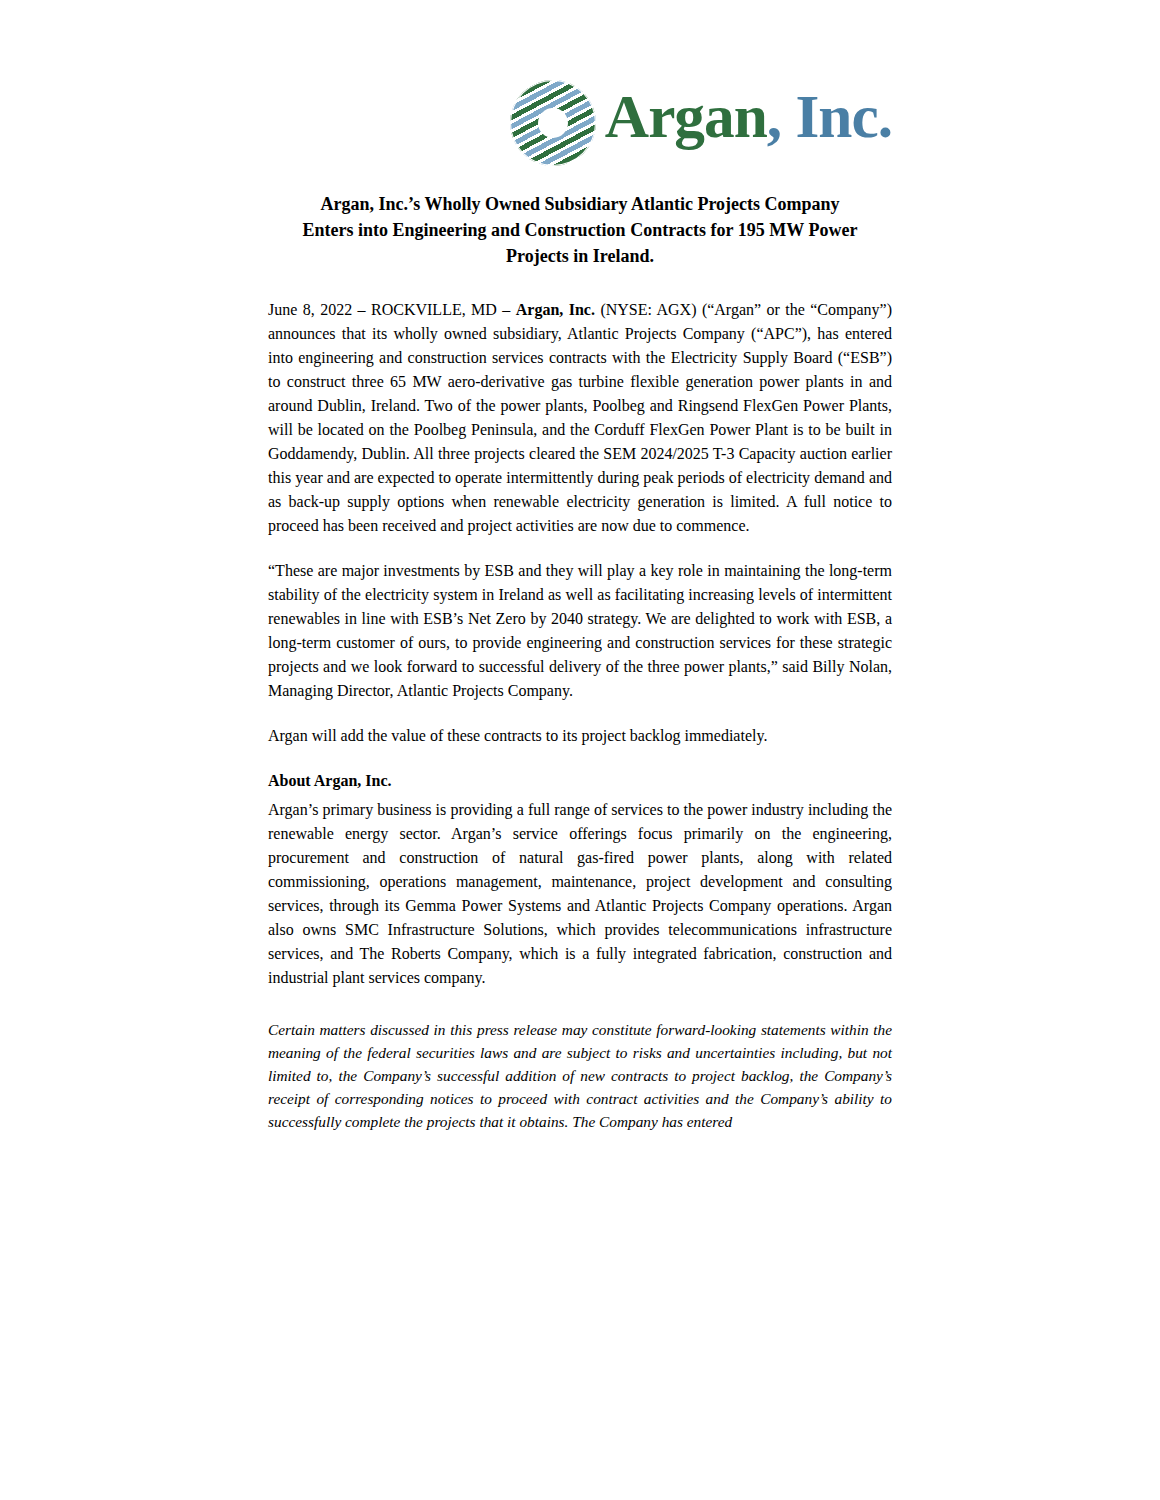Argan, Inc.
Argan, Inc.’s Wholly Owned Subsidiary Atlantic Projects Company Enters into Engineering and Construction Contracts for 195 MW Power Projects in Ireland.
June 8, 2022 – ROCKVILLE, MD – Argan, Inc. (NYSE: AGX) (“Argan” or the “Company”) announces that its wholly owned subsidiary, Atlantic Projects Company (“APC”), has entered into engineering and construction services contracts with the Electricity Supply Board (“ESB”) to construct three 65 MW aero-derivative gas turbine flexible generation power plants in and around Dublin, Ireland. Two of the power plants, Poolbeg and Ringsend FlexGen Power Plants, will be located on the Poolbeg Peninsula, and the Corduff FlexGen Power Plant is to be built in Goddamendy, Dublin. All three projects cleared the SEM 2024/2025 T-3 Capacity auction earlier this year and are expected to operate intermittently during peak periods of electricity demand and as back-up supply options when renewable electricity generation is limited. A full notice to proceed has been received and project activities are now due to commence.
“These are major investments by ESB and they will play a key role in maintaining the long-term stability of the electricity system in Ireland as well as facilitating increasing levels of intermittent renewables in line with ESB’s Net Zero by 2040 strategy. We are delighted to work with ESB, a long-term customer of ours, to provide engineering and construction services for these strategic projects and we look forward to successful delivery of the three power plants,” said Billy Nolan, Managing Director, Atlantic Projects Company.
Argan will add the value of these contracts to its project backlog immediately.
About Argan, Inc.
Argan’s primary business is providing a full range of services to the power industry including the renewable energy sector. Argan’s service offerings focus primarily on the engineering, procurement and construction of natural gas-fired power plants, along with related commissioning, operations management, maintenance, project development and consulting services, through its Gemma Power Systems and Atlantic Projects Company operations. Argan also owns SMC Infrastructure Solutions, which provides telecommunications infrastructure services, and The Roberts Company, which is a fully integrated fabrication, construction and industrial plant services company.
Certain matters discussed in this press release may constitute forward-looking statements within the meaning of the federal securities laws and are subject to risks and uncertainties including, but not limited to, the Company’s successful addition of new contracts to project backlog, the Company’s receipt of corresponding notices to proceed with contract activities and the Company’s ability to successfully complete the projects that it obtains. The Company has entered